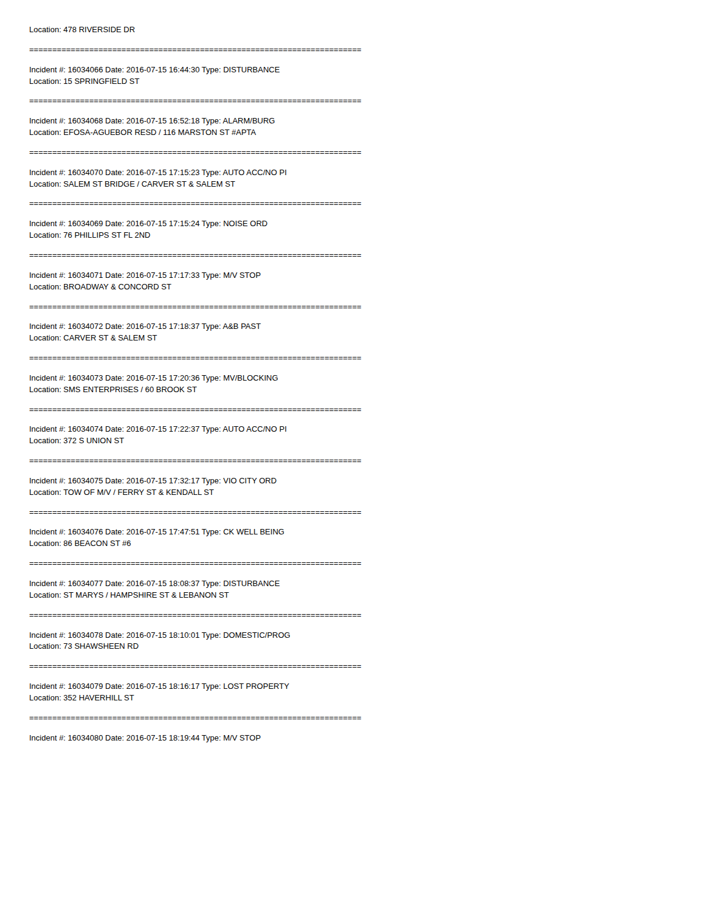Location: 478 RIVERSIDE DR
========================================================================
Incident #: 16034066 Date: 2016-07-15 16:44:30 Type: DISTURBANCE
Location: 15 SPRINGFIELD ST
========================================================================
Incident #: 16034068 Date: 2016-07-15 16:52:18 Type: ALARM/BURG
Location: EFOSA-AGUEBOR RESD / 116 MARSTON ST #APTA
========================================================================
Incident #: 16034070 Date: 2016-07-15 17:15:23 Type: AUTO ACC/NO PI
Location: SALEM ST BRIDGE / CARVER ST & SALEM ST
========================================================================
Incident #: 16034069 Date: 2016-07-15 17:15:24 Type: NOISE ORD
Location: 76 PHILLIPS ST FL 2ND
========================================================================
Incident #: 16034071 Date: 2016-07-15 17:17:33 Type: M/V STOP
Location: BROADWAY & CONCORD ST
========================================================================
Incident #: 16034072 Date: 2016-07-15 17:18:37 Type: A&B PAST
Location: CARVER ST & SALEM ST
========================================================================
Incident #: 16034073 Date: 2016-07-15 17:20:36 Type: MV/BLOCKING
Location: SMS ENTERPRISES / 60 BROOK ST
========================================================================
Incident #: 16034074 Date: 2016-07-15 17:22:37 Type: AUTO ACC/NO PI
Location: 372 S UNION ST
========================================================================
Incident #: 16034075 Date: 2016-07-15 17:32:17 Type: VIO CITY ORD
Location: TOW OF M/V / FERRY ST & KENDALL ST
========================================================================
Incident #: 16034076 Date: 2016-07-15 17:47:51 Type: CK WELL BEING
Location: 86 BEACON ST #6
========================================================================
Incident #: 16034077 Date: 2016-07-15 18:08:37 Type: DISTURBANCE
Location: ST MARYS / HAMPSHIRE ST & LEBANON ST
========================================================================
Incident #: 16034078 Date: 2016-07-15 18:10:01 Type: DOMESTIC/PROG
Location: 73 SHAWSHEEN RD
========================================================================
Incident #: 16034079 Date: 2016-07-15 18:16:17 Type: LOST PROPERTY
Location: 352 HAVERHILL ST
========================================================================
Incident #: 16034080 Date: 2016-07-15 18:19:44 Type: M/V STOP